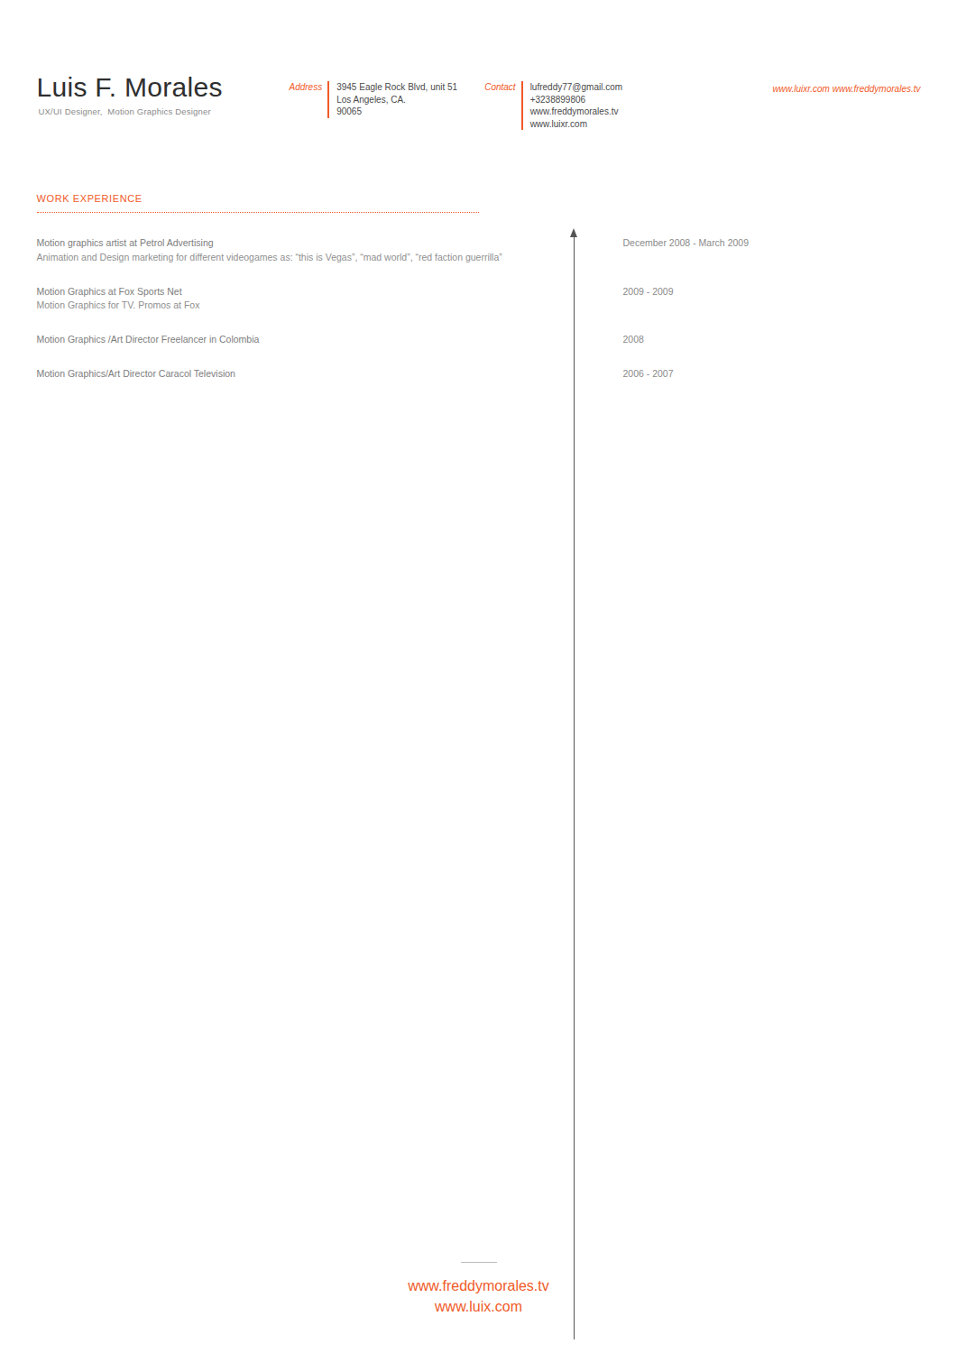Luis F. Morales
UX/UI Designer, Motion Graphics Designer
Address
3945 Eagle Rock Blvd, unit 51
Los Angeles, CA.
90065
Contact
lufreddy77@gmail.com
+3238899806
www.freddymorales.tv
www.luixr.com
www.luixr.com www.freddymorales.tv
Work Experience
Motion graphics artist at Petrol Advertising
Animation and Design marketing for different videogames as: “this is Vegas”, “mad world”, “red faction guerrilla”
December 2008 - March 2009
Motion Graphics at Fox Sports Net
Motion Graphics for TV. Promos at Fox
2009 - 2009
Motion Graphics /Art Director Freelancer in Colombia
2008
Motion Graphics/Art Director Caracol Television
2006 - 2007
www.freddymorales.tv www.luix.com